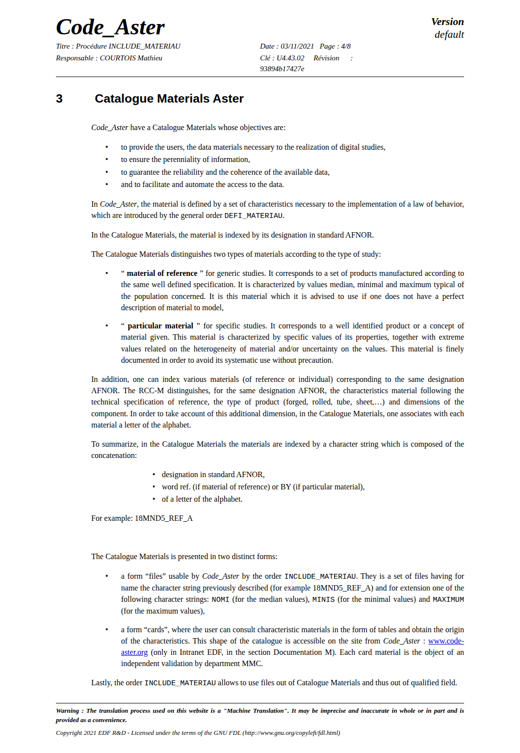Version
default
Code_Aster
| Titre : Procédure INCLUDE_MATERIAU | Date : 03/11/2021 Page : 4/8 |
| Responsable : COURTOIS Mathieu | Clé : U4.43.02 Révision : 93894b17427e |
3 Catalogue Materials Aster
Code_Aster have a Catalogue Materials whose objectives are:
to provide the users, the data materials necessary to the realization of digital studies,
to ensure the perenniality of information,
to guarantee the reliability and the coherence of the available data,
and to facilitate and automate the access to the data.
In Code_Aster, the material is defined by a set of characteristics necessary to the implementation of a law of behavior, which are introduced by the general order DEFI_MATERIAU.
In the Catalogue Materials, the material is indexed by its designation in standard AFNOR.
The Catalogue Materials distinguishes two types of materials according to the type of study:
“ material of reference ” for generic studies. It corresponds to a set of products manufactured according to the same well defined specification. It is characterized by values median, minimal and maximum typical of the population concerned. It is this material which it is advised to use if one does not have a perfect description of material to model,
“ particular material ” for specific studies. It corresponds to a well identified product or a concept of material given. This material is characterized by specific values of its properties, together with extreme values related on the heterogeneity of material and/or uncertainty on the values. This material is finely documented in order to avoid its systematic use without precaution.
In addition, one can index various materials (of reference or individual) corresponding to the same designation AFNOR. The RCC-M distinguishes, for the same designation AFNOR, the characteristics material following the technical specification of reference, the type of product (forged, rolled, tube, sheet,…) and dimensions of the component. In order to take account of this additional dimension, in the Catalogue Materials, one associates with each material a letter of the alphabet.
To summarize, in the Catalogue Materials the materials are indexed by a character string which is composed of the concatenation:
designation in standard AFNOR,
word ref. (if material of reference) or BY (if particular material),
of a letter of the alphabet.
For example: 18MND5_REF_A
The Catalogue Materials is presented in two distinct forms:
a form “files” usable by Code_Aster by the order INCLUDE_MATERIAU. They is a set of files having for name the character string previously described (for example 18MND5_REF_A) and for extension one of the following character strings: NOMI (for the median values), MINIS (for the minimal values) and MAXIMUM (for the maximum values),
a form “cards”, where the user can consult characteristic materials in the form of tables and obtain the origin of the characteristics. This shape of the catalogue is accessible on the site from Code_Aster : www.code-aster.org (only in Intranet EDF, in the section Documentation M). Each card material is the object of an independent validation by department MMC.
Lastly, the order INCLUDE_MATERIAU allows to use files out of Catalogue Materials and thus out of qualified field.
Warning : The translation process used on this website is a "Machine Translation". It may be imprecise and inaccurate in whole or in part and is provided as a convenience.
Copyright 2021 EDF R&D - Licensed under the terms of the GNU FDL (http://www.gnu.org/copyleft/fdl.html)